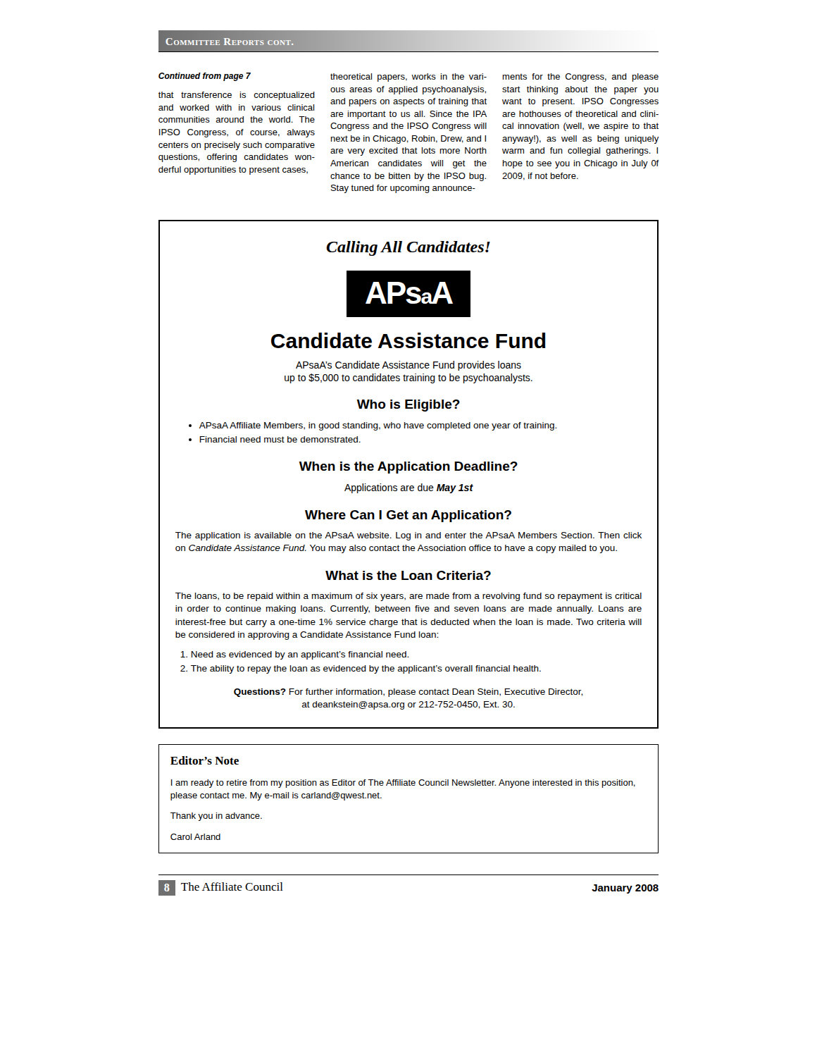Committee Reports cont.
Continued from page 7
that transference is conceptualized and worked with in various clinical communities around the world. The IPSO Congress, of course, always centers on precisely such comparative questions, offering candidates wonderful opportunities to present cases,
theoretical papers, works in the various areas of applied psychoanalysis, and papers on aspects of training that are important to us all. Since the IPA Congress and the IPSO Congress will next be in Chicago, Robin, Drew, and I are very excited that lots more North American candidates will get the chance to be bitten by the IPSO bug. Stay tuned for upcoming announce-
ments for the Congress, and please start thinking about the paper you want to present. IPSO Congresses are hothouses of theoretical and clinical innovation (well, we aspire to that anyway!), as well as being uniquely warm and fun collegial gatherings. I hope to see you in Chicago in July 0f 2009, if not before.
Calling All Candidates!
APsa A
Candidate Assistance Fund
APsaA’s Candidate Assistance Fund provides loans
up to $5,000 to candidates training to be psychoanalysts.
Who is Eligible?
APsaA Affiliate Members, in good standing, who have completed one year of training.
Financial need must be demonstrated.
When is the Application Deadline?
Applications are due May 1st
Where Can I Get an Application?
The application is available on the APsaA website. Log in and enter the APsaA Members Section. Then click on Candidate Assistance Fund. You may also contact the Association office to have a copy mailed to you.
What is the Loan Criteria?
The loans, to be repaid within a maximum of six years, are made from a revolving fund so repayment is critical in order to continue making loans. Currently, between five and seven loans are made annually. Loans are interest-free but carry a one-time 1% service charge that is deducted when the loan is made. Two criteria will be considered in approving a Candidate Assistance Fund loan:
Need as evidenced by an applicant’s financial need.
The ability to repay the loan as evidenced by the applicant’s overall financial health.
Questions? For further information, please contact Dean Stein, Executive Director,
at deankstein@apsa.org or 212-752-0450, Ext. 30.
Editor’s Note
I am ready to retire from my position as Editor of The Affiliate Council Newsletter. Anyone interested in this position, please contact me. My e-mail is carland@qwest.net.
Thank you in advance.
Carol Arland
8 The Affiliate Council
January 2008